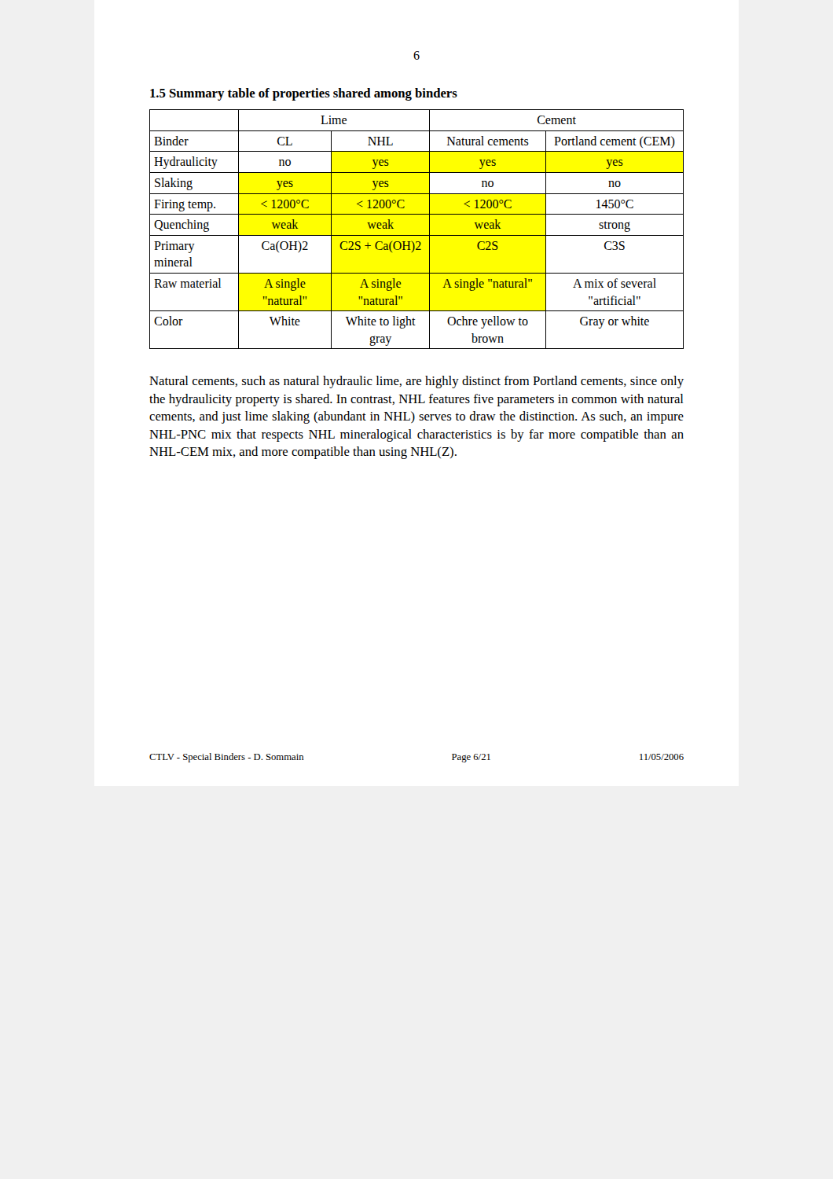6
1.5 Summary table of properties shared among binders
| | Lime | Cement |
| Binder | CL | NHL | Natural cements | Portland cement (CEM) |
| Hydraulicity | no | yes | yes | yes |
| Slaking | yes | yes | no | no |
| Firing temp. | < 1200°C | < 1200°C | < 1200°C | 1450°C |
| Quenching | weak | weak | weak | strong |
| Primary mineral | Ca(OH)2 | C2S + Ca(OH)2 | C2S | C3S |
| Raw material | A single "natural" | A single "natural" | A single "natural" | A mix of several "artificial" |
| Color | White | White to light gray | Ochre yellow to brown | Gray or white |
Natural cements, such as natural hydraulic lime, are highly distinct from Portland cements, since only the hydraulicity property is shared. In contrast, NHL features five parameters in common with natural cements, and just lime slaking (abundant in NHL) serves to draw the distinction. As such, an impure NHL-PNC mix that respects NHL mineralogical characteristics is by far more compatible than an NHL-CEM mix, and more compatible than using NHL(Z).
CTLV - Special Binders - D. Sommain
Page 6/21
11/05/2006